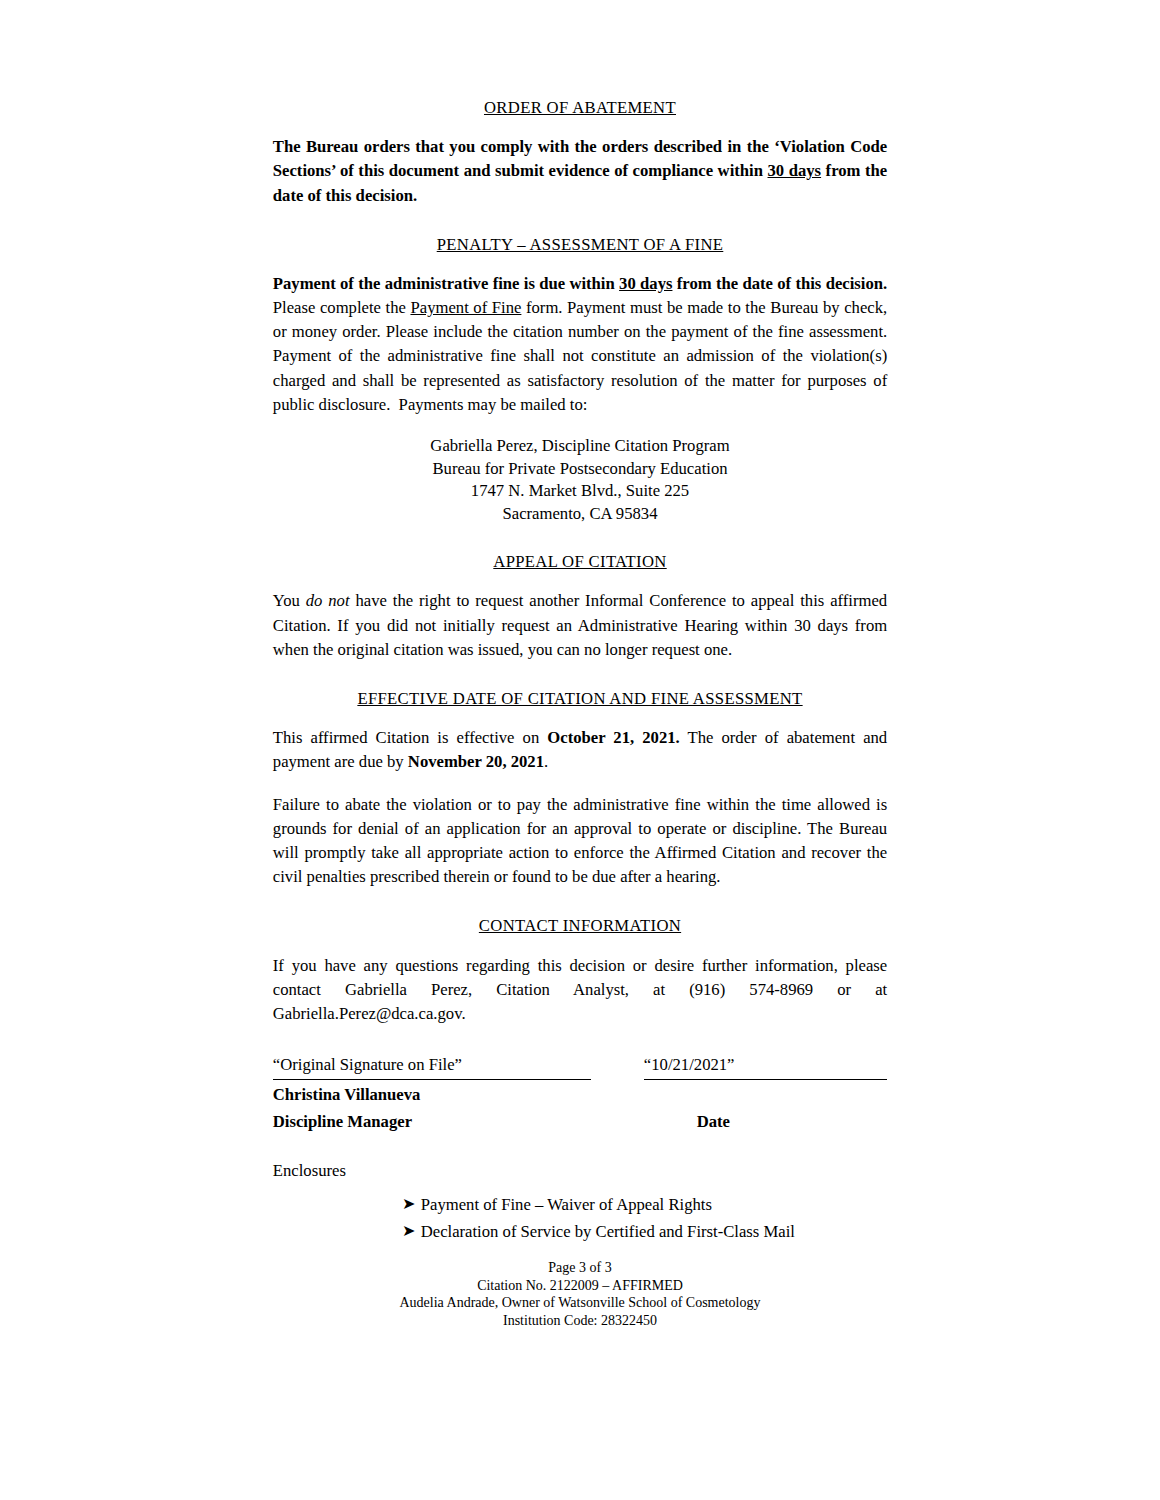ORDER OF ABATEMENT
The Bureau orders that you comply with the orders described in the ‘Violation Code Sections’ of this document and submit evidence of compliance within 30 days from the date of this decision.
PENALTY – ASSESSMENT OF A FINE
Payment of the administrative fine is due within 30 days from the date of this decision. Please complete the Payment of Fine form. Payment must be made to the Bureau by check, or money order. Please include the citation number on the payment of the fine assessment. Payment of the administrative fine shall not constitute an admission of the violation(s) charged and shall be represented as satisfactory resolution of the matter for purposes of public disclosure. Payments may be mailed to:
Gabriella Perez, Discipline Citation Program
Bureau for Private Postsecondary Education
1747 N. Market Blvd., Suite 225
Sacramento, CA 95834
APPEAL OF CITATION
You do not have the right to request another Informal Conference to appeal this affirmed Citation. If you did not initially request an Administrative Hearing within 30 days from when the original citation was issued, you can no longer request one.
EFFECTIVE DATE OF CITATION AND FINE ASSESSMENT
This affirmed Citation is effective on October 21, 2021. The order of abatement and payment are due by November 20, 2021.
Failure to abate the violation or to pay the administrative fine within the time allowed is grounds for denial of an application for an approval to operate or discipline. The Bureau will promptly take all appropriate action to enforce the Affirmed Citation and recover the civil penalties prescribed therein or found to be due after a hearing.
CONTACT INFORMATION
If you have any questions regarding this decision or desire further information, please contact Gabriella Perez, Citation Analyst, at (916) 574-8969 or at Gabriella.Perez@dca.ca.gov.
“Original Signature on File”
“10/21/2021”
Christina Villanueva
Discipline Manager
Date
Enclosures
Payment of Fine – Waiver of Appeal Rights
Declaration of Service by Certified and First-Class Mail
Page 3 of 3
Citation No. 2122009 – AFFIRMED
Audelia Andrade, Owner of Watsonville School of Cosmetology
Institution Code: 28322450